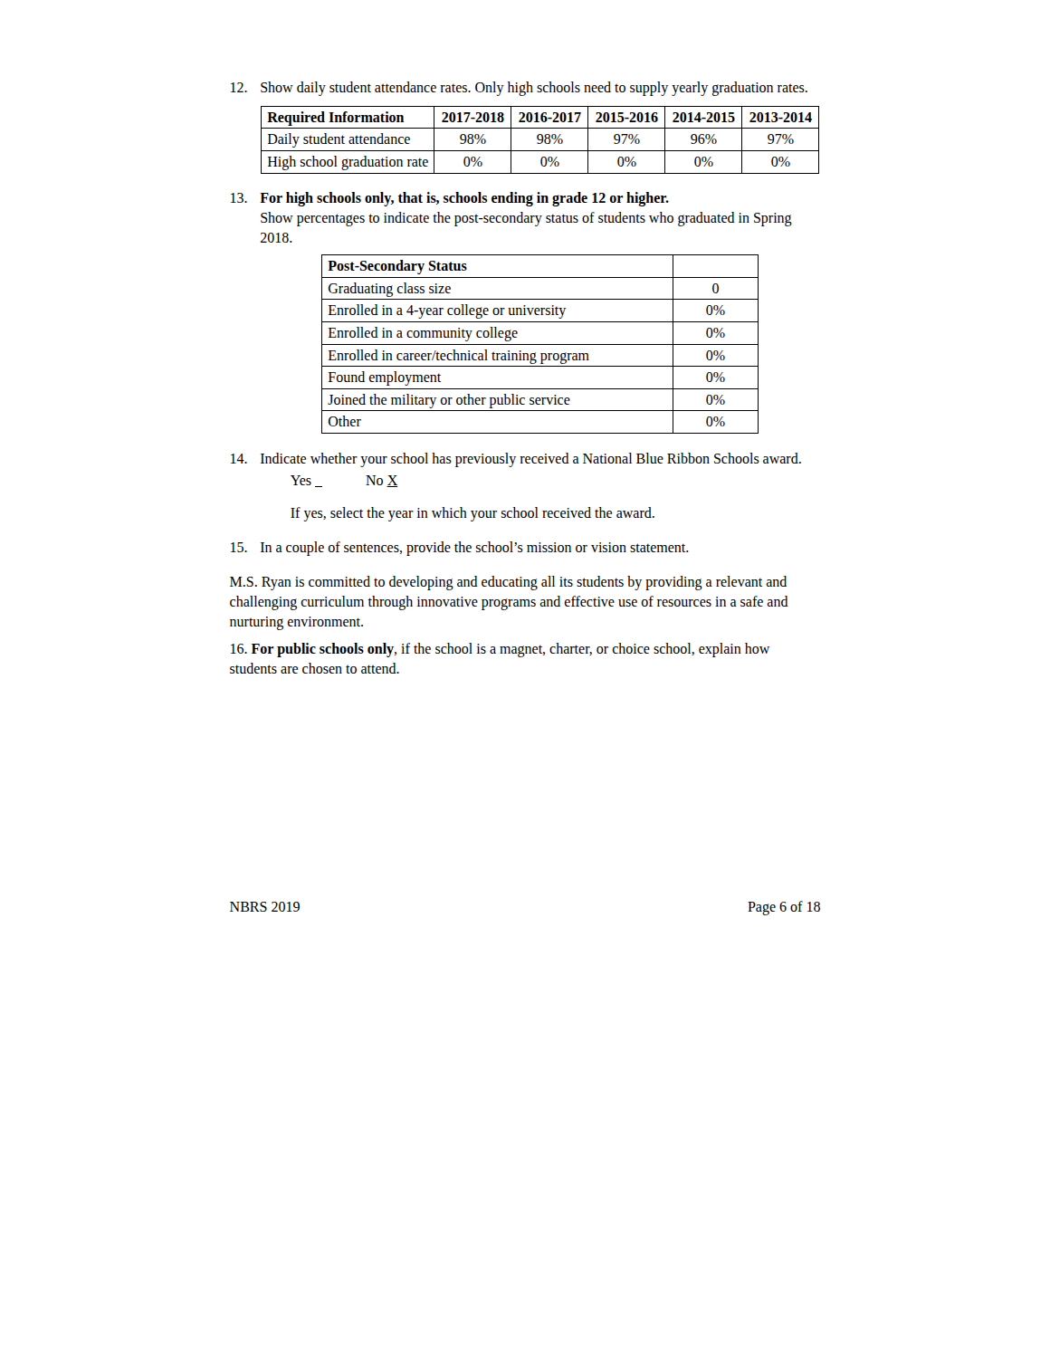12. Show daily student attendance rates. Only high schools need to supply yearly graduation rates.
| Required Information | 2017-2018 | 2016-2017 | 2015-2016 | 2014-2015 | 2013-2014 |
| --- | --- | --- | --- | --- | --- |
| Daily student attendance | 98% | 98% | 97% | 96% | 97% |
| High school graduation rate | 0% | 0% | 0% | 0% | 0% |
13. For high schools only, that is, schools ending in grade 12 or higher.
Show percentages to indicate the post-secondary status of students who graduated in Spring 2018.
| Post-Secondary Status | |
| --- | --- |
| Graduating class size | 0 |
| Enrolled in a 4-year college or university | 0% |
| Enrolled in a community college | 0% |
| Enrolled in career/technical training program | 0% |
| Found employment | 0% |
| Joined the military or other public service | 0% |
| Other | 0% |
14. Indicate whether your school has previously received a National Blue Ribbon Schools award.
Yes No X
If yes, select the year in which your school received the award.
15. In a couple of sentences, provide the school’s mission or vision statement.
M.S. Ryan is committed to developing and educating all its students by providing a relevant and challenging curriculum through innovative programs and effective use of resources in a safe and nurturing environment.
16. For public schools only, if the school is a magnet, charter, or choice school, explain how students are chosen to attend.
NBRS 2019 Page 6 of 18